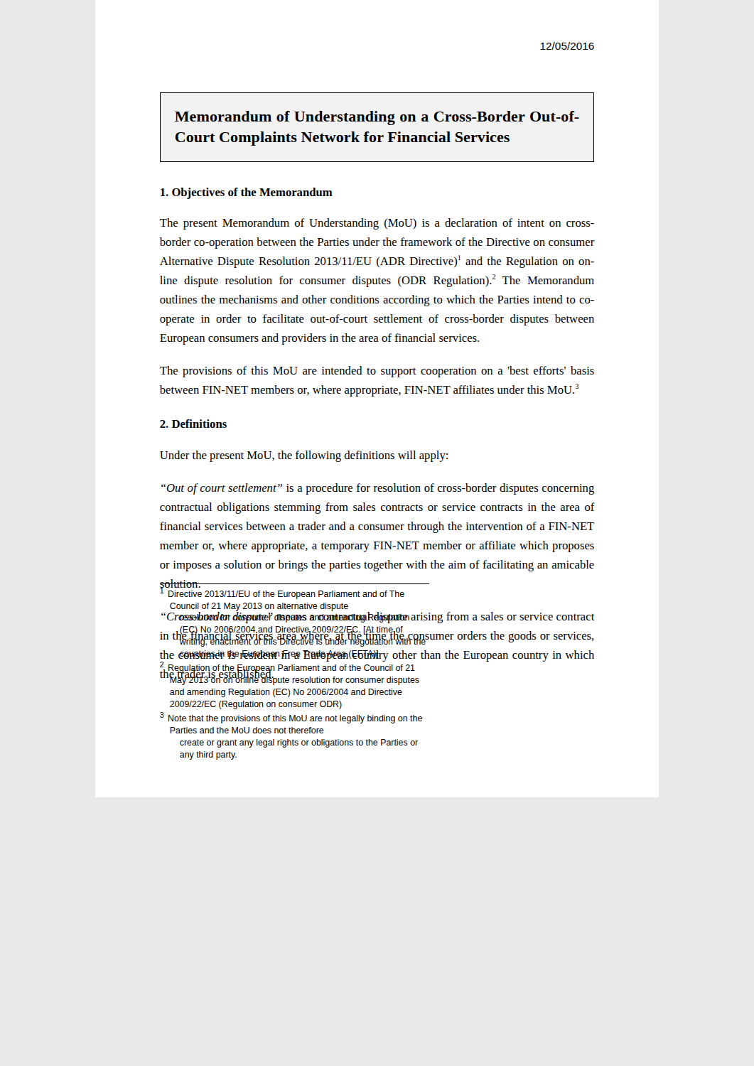12/05/2016
Memorandum of Understanding on a Cross-Border Out-of-Court Complaints Network for Financial Services
1. Objectives of the Memorandum
The present Memorandum of Understanding (MoU) is a declaration of intent on cross-border co-operation between the Parties under the framework of the Directive on consumer Alternative Dispute Resolution 2013/11/EU (ADR Directive)1 and the Regulation on on-line dispute resolution for consumer disputes (ODR Regulation).2 The Memorandum outlines the mechanisms and other conditions according to which the Parties intend to co-operate in order to facilitate out-of-court settlement of cross-border disputes between European consumers and providers in the area of financial services.
The provisions of this MoU are intended to support cooperation on a 'best efforts' basis between FIN-NET members or, where appropriate, FIN-NET affiliates under this MoU.3
2. Definitions
Under the present MoU, the following definitions will apply:
“Out of court settlement” is a procedure for resolution of cross-border disputes concerning contractual obligations stemming from sales contracts or service contracts in the area of financial services between a trader and a consumer through the intervention of a FIN-NET member or, where appropriate, a temporary FIN-NET member or affiliate which proposes or imposes a solution or brings the parties together with the aim of facilitating an amicable solution.
“Cross-border dispute” means a contractual dispute arising from a sales or service contract in the financial services area where, at the time the consumer orders the goods or services, the consumer is resident in a European country other than the European country in which the trader is established.
1 Directive 2013/11/EU of the European Parliament and of The Council of 21 May 2013 on alternative dispute resolution for consumer disputes and amending Regulation (EC) No 2006/2004 and Directive 2009/22/EC. [At time of writing, enactment of this Directive is under negotiation with the countries in the European Free Trade Area (EFTA)].
2 Regulation of the European Parliament and of the Council of 21 May 2013 on on online dispute resolution for consumer disputes and amending Regulation (EC) No 2006/2004 and Directive 2009/22/EC (Regulation on consumer ODR)
3 Note that the provisions of this MoU are not legally binding on the Parties and the MoU does not therefore create or grant any legal rights or obligations to the Parties or any third party.